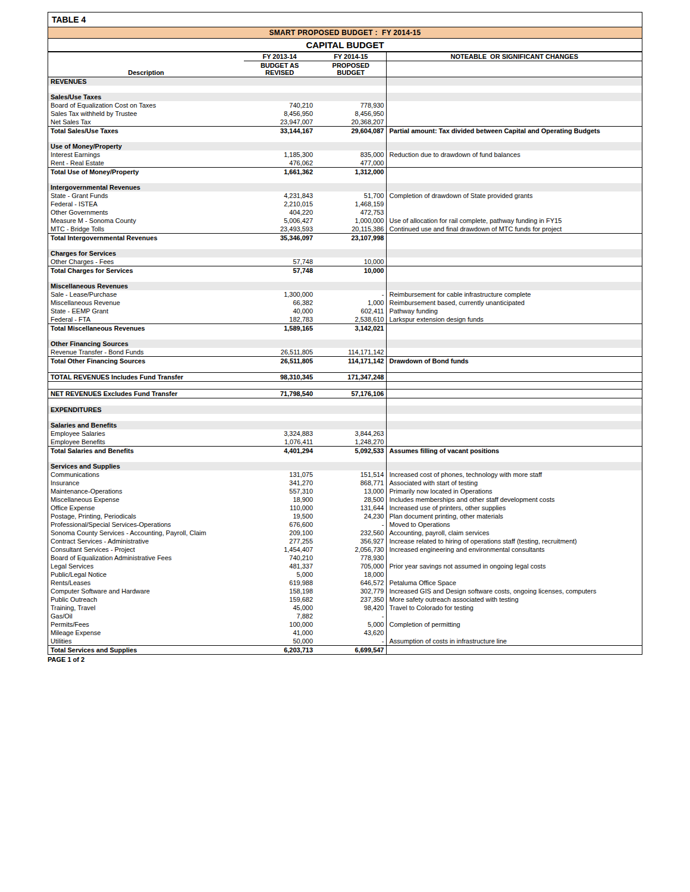TABLE 4
SMART PROPOSED BUDGET : FY 2014-15
CAPITAL BUDGET
| | FY 2013-14 | FY 2014-15 | NOTEABLE OR SIGNIFICANT CHANGES |
| Description | BUDGET AS REVISED | PROPOSED BUDGET | |
| REVENUES | | | |
| Sales/Use Taxes | | | |
| Board of Equalization Cost on Taxes | 740,210 | 778,930 | |
| Sales Tax withheld by Trustee | 8,456,950 | 8,456,950 | |
| Net Sales Tax | 23,947,007 | 20,368,207 | |
| Total Sales/Use Taxes | 33,144,167 | 29,604,087 | Partial amount: Tax divided between Capital and Operating Budgets |
| Use of Money/Property | | | |
| Interest Earnings | 1,185,300 | 835,000 | Reduction due to drawdown of fund balances |
| Rent - Real Estate | 476,062 | 477,000 | |
| Total Use of Money/Property | 1,661,362 | 1,312,000 | |
| Intergovernmental Revenues | | | |
| State - Grant Funds | 4,231,843 | 51,700 | Completion of drawdown of State provided grants |
| Federal - ISTEA | 2,210,015 | 1,468,159 | |
| Other Governments | 404,220 | 472,753 | |
| Measure M - Sonoma County | 5,006,427 | 1,000,000 | Use of allocation for rail complete, pathway funding in FY15 |
| MTC - Bridge Tolls | 23,493,593 | 20,115,386 | Continued use and final drawdown of MTC funds for project |
| Total Intergovernmental Revenues | 35,346,097 | 23,107,998 | |
| Charges for Services | | | |
| Other Charges - Fees | 57,748 | 10,000 | |
| Total Charges for Services | 57,748 | 10,000 | |
| Miscellaneous Revenues | | | |
| Sale - Lease/Purchase | 1,300,000 | - | Reimbursement for cable infrastructure complete |
| Miscellaneous Revenue | 66,382 | 1,000 | Reimbursement based, currently unanticipated |
| State - EEMP Grant | 40,000 | 602,411 | Pathway funding |
| Federal - FTA | 182,783 | 2,538,610 | Larkspur extension design funds |
| Total Miscellaneous Revenues | 1,589,165 | 3,142,021 | |
| Other Financing Sources | | | |
| Revenue Transfer - Bond Funds | 26,511,805 | 114,171,142 | |
| Total Other Financing Sources | 26,511,805 | 114,171,142 | Drawdown of Bond funds |
| TOTAL REVENUES Includes Fund Transfer | 98,310,345 | 171,347,248 | |
| NET REVENUES Excludes Fund Transfer | 71,798,540 | 57,176,106 | |
| EXPENDITURES | | | |
| Salaries and Benefits | | | |
| Employee Salaries | 3,324,883 | 3,844,263 | |
| Employee Benefits | 1,076,411 | 1,248,270 | |
| Total Salaries and Benefits | 4,401,294 | 5,092,533 | Assumes filling of vacant positions |
| Services and Supplies | | | |
| Communications | 131,075 | 151,514 | Increased cost of phones, technology with more staff |
| Insurance | 341,270 | 868,771 | Associated with start of testing |
| Maintenance-Operations | 557,310 | 13,000 | Primarily now located in Operations |
| Miscellaneous Expense | 18,900 | 28,500 | Includes memberships and other staff development costs |
| Office Expense | 110,000 | 131,644 | Increased use of printers, other supplies |
| Postage, Printing, Periodicals | 19,500 | 24,230 | Plan document printing, other materials |
| Professional/Special Services-Operations | 676,600 | - | Moved to Operations |
| Sonoma County Services - Accounting, Payroll, Claim | 209,100 | 232,560 | Accounting, payroll, claim services |
| Contract Services - Administrative | 277,255 | 356,927 | Increase related to hiring of operations staff (testing, recruitment) |
| Consultant Services - Project | 1,454,407 | 2,056,730 | Increased engineering and environmental consultants |
| Board of Equalization Administrative Fees | 740,210 | 778,930 | |
| Legal Services | 481,337 | 705,000 | Prior year savings not assumed in ongoing legal costs |
| Public/Legal Notice | 5,000 | 18,000 | |
| Rents/Leases | 619,988 | 646,572 | Petaluma Office Space |
| Computer Software and Hardware | 158,198 | 302,779 | Increased GIS and Design software costs, ongoing licenses, computers |
| Public Outreach | 159,682 | 237,350 | More safety outreach associated with testing |
| Training, Travel | 45,000 | 98,420 | Travel to Colorado for testing |
| Gas/Oil | 7,882 | - | |
| Permits/Fees | 100,000 | 5,000 | Completion of permitting |
| Mileage Expense | 41,000 | 43,620 | |
| Utilities | 50,000 | - | Assumption of costs in infrastructure line |
| Total Services and Supplies | 6,203,713 | 6,699,547 | |
PAGE 1 of 2